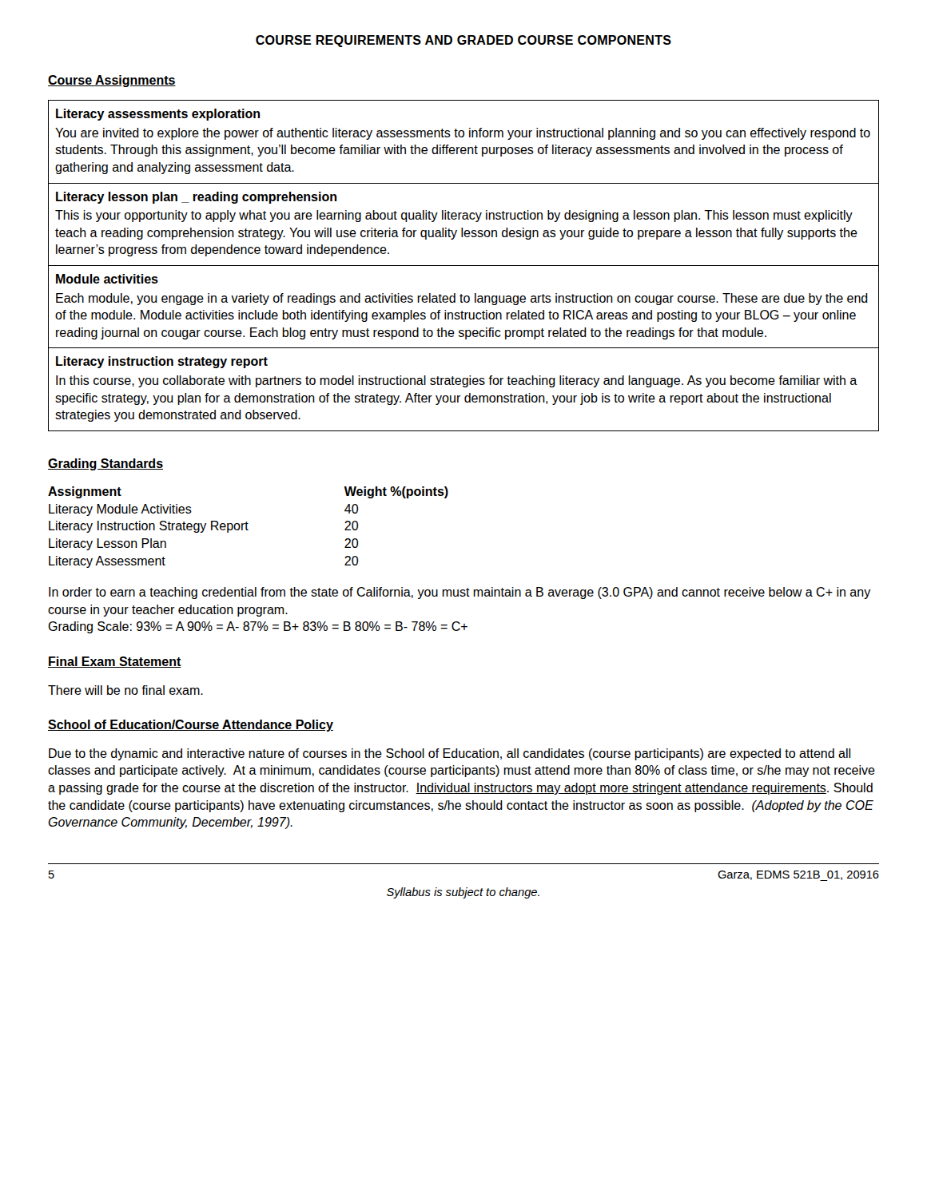COURSE REQUIREMENTS AND GRADED COURSE COMPONENTS
Course Assignments
Literacy assessments exploration
You are invited to explore the power of authentic literacy assessments to inform your instructional planning and so you can effectively respond to students. Through this assignment, you’ll become familiar with the different purposes of literacy assessments and involved in the process of gathering and analyzing assessment data.
Literacy lesson plan _ reading comprehension
This is your opportunity to apply what you are learning about quality literacy instruction by designing a lesson plan. This lesson must explicitly teach a reading comprehension strategy. You will use criteria for quality lesson design as your guide to prepare a lesson that fully supports the learner’s progress from dependence toward independence.
Module activities
Each module, you engage in a variety of readings and activities related to language arts instruction on cougar course. These are due by the end of the module. Module activities include both identifying examples of instruction related to RICA areas and posting to your BLOG – your online reading journal on cougar course. Each blog entry must respond to the specific prompt related to the readings for that module.
Literacy instruction strategy report
In this course, you collaborate with partners to model instructional strategies for teaching literacy and language. As you become familiar with a specific strategy, you plan for a demonstration of the strategy. After your demonstration, your job is to write a report about the instructional strategies you demonstrated and observed.
Grading Standards
| Assignment | Weight %(points) |
| --- | --- |
| Literacy Module Activities | 40 |
| Literacy Instruction Strategy Report | 20 |
| Literacy Lesson Plan | 20 |
| Literacy Assessment | 20 |
In order to earn a teaching credential from the state of California, you must maintain a B average (3.0 GPA) and cannot receive below a C+ in any course in your teacher education program.
Grading Scale: 93% = A 90% = A- 87% = B+ 83% = B 80% = B- 78% = C+
Final Exam Statement
There will be no final exam.
School of Education/Course Attendance Policy
Due to the dynamic and interactive nature of courses in the School of Education, all candidates (course participants) are expected to attend all classes and participate actively. At a minimum, candidates (course participants) must attend more than 80% of class time, or s/he may not receive a passing grade for the course at the discretion of the instructor. Individual instructors may adopt more stringent attendance requirements. Should the candidate (course participants) have extenuating circumstances, s/he should contact the instructor as soon as possible. (Adopted by the COE Governance Community, December, 1997).
5 Garza, EDMS 521B_01, 20916
Syllabus is subject to change.